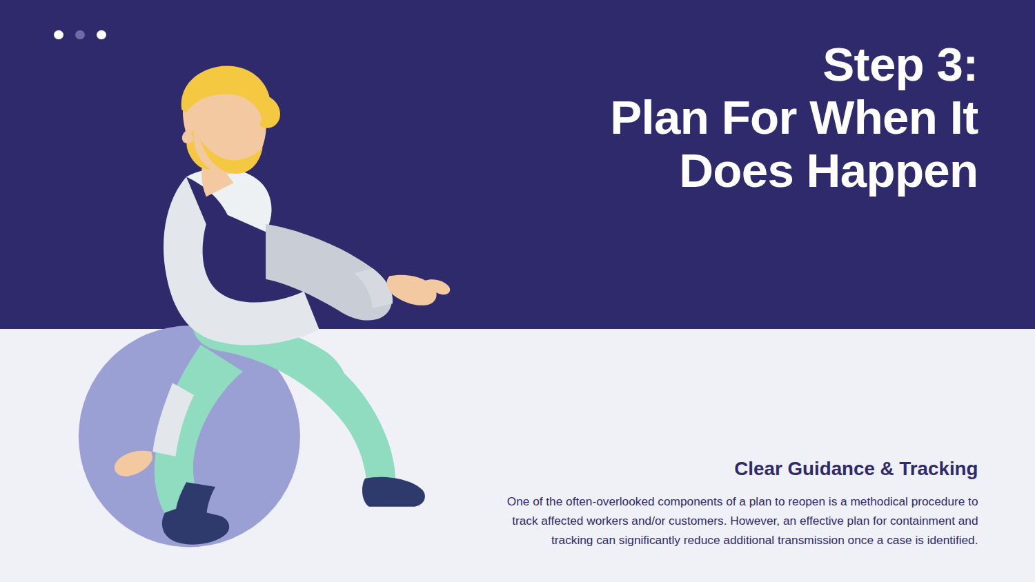Step 3:
Plan For When It
Does Happen
Clear Guidance & Tracking
One of the often-overlooked components of a plan to reopen is a methodical procedure to track affected workers and/or customers. However, an effective plan for containment and tracking can significantly reduce additional transmission once a case is identified.